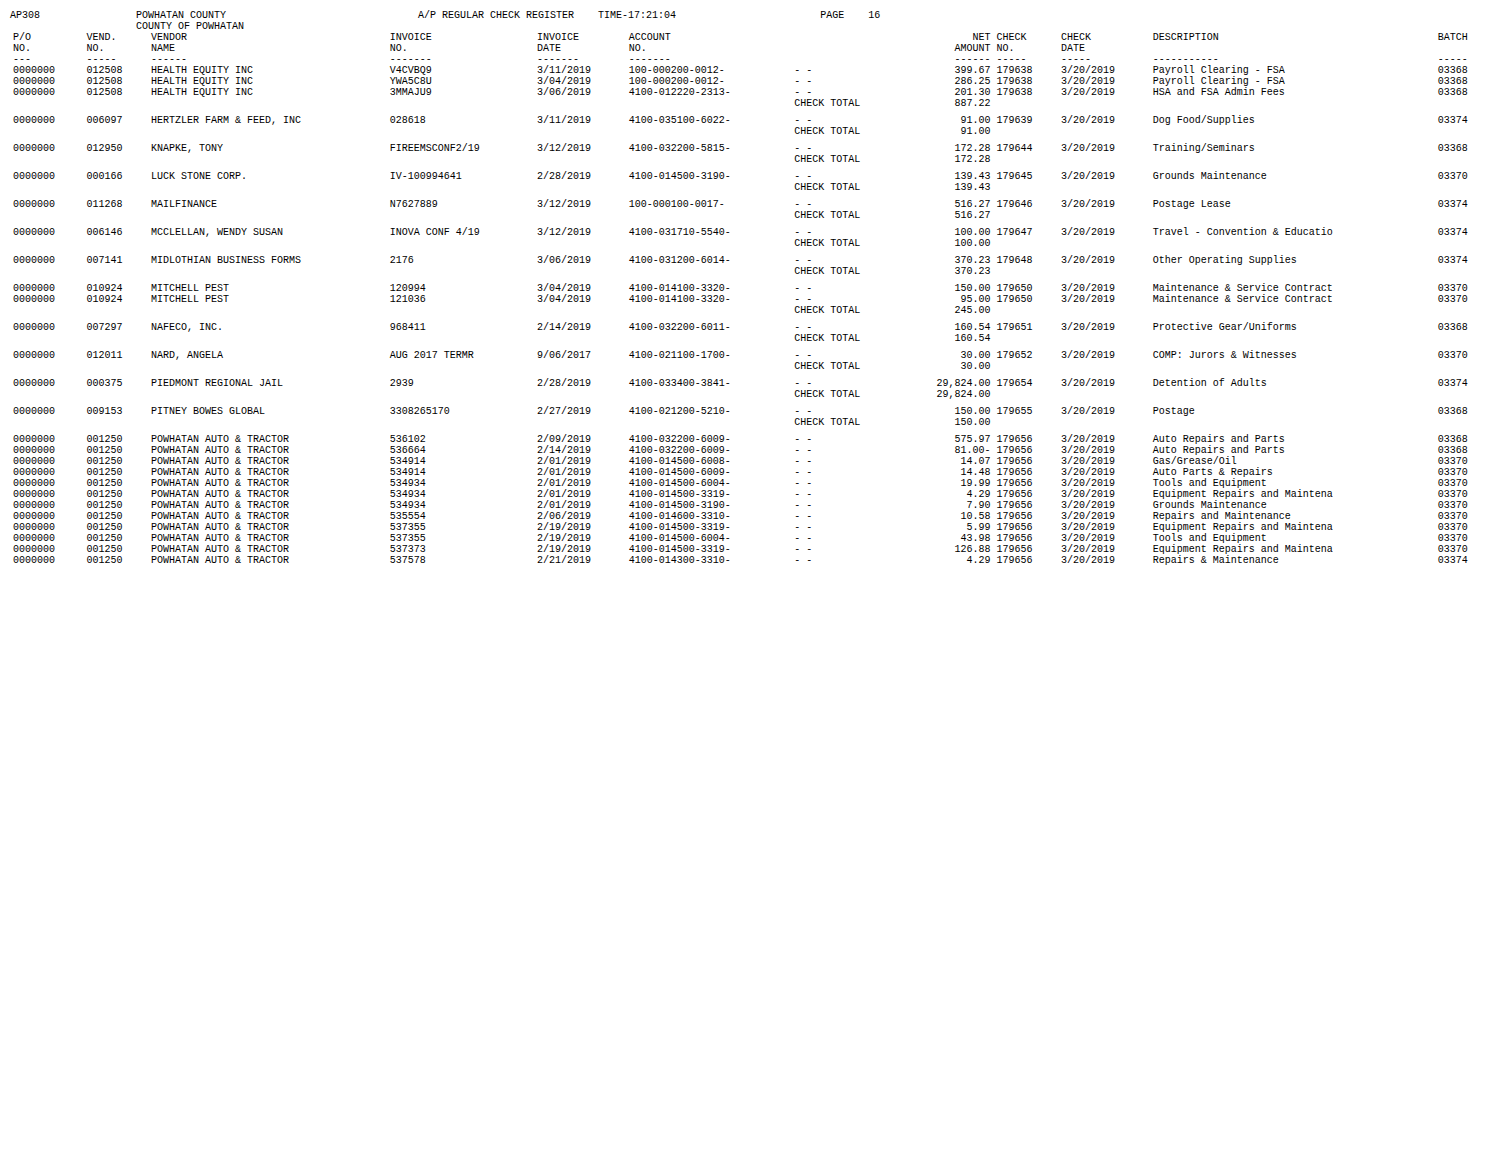AP308 POWHATAN COUNTY A/P REGULAR CHECK REGISTER TIME-17:21:04 PAGE 16 COUNTY OF POWHATAN
| P/O NO. | VEND. NO. | VENDOR NAME | INVOICE NO. | INVOICE DATE | ACCOUNT NO. | | NET AMOUNT | CHECK NO. | CHECK DATE | DESCRIPTION | BATCH |
| --- | --- | --- | --- | --- | --- | --- | --- | --- | --- | --- | --- |
| --- | ----- | ------ | ------- | ------- | ------- | | ------ | ----- | ----- | ----------- | ----- |
| 0000000 | 012508 | HEALTH EQUITY INC | V4CVBQ9 | 3/11/2019 | 100-000200-0012- | - - | 399.67 | 179638 | 3/20/2019 | Payroll Clearing - FSA | 03368 |
| 0000000 | 012508 | HEALTH EQUITY INC | YWA5C8U | 3/04/2019 | 100-000200-0012- | - - | 286.25 | 179638 | 3/20/2019 | Payroll Clearing - FSA | 03368 |
| 0000000 | 012508 | HEALTH EQUITY INC | 3MMAJU9 | 3/06/2019 | 4100-012220-2313- | - - | 201.30 | 179638 | 3/20/2019 | HSA and FSA Admin Fees | 03368 |
| | | | | | | CHECK TOTAL | 887.22 | | | | |
| 0000000 | 006097 | HERTZLER FARM & FEED, INC | 028618 | 3/11/2019 | 4100-035100-6022- | - - | 91.00 | 179639 | 3/20/2019 | Dog Food/Supplies | 03374 |
| | | | | | | CHECK TOTAL | 91.00 | | | | |
| 0000000 | 012950 | KNAPKE, TONY | FIREEMSCONF2/19 | 3/12/2019 | 4100-032200-5815- | - - | 172.28 | 179644 | 3/20/2019 | Training/Seminars | 03368 |
| | | | | | | CHECK TOTAL | 172.28 | | | | |
| 0000000 | 000166 | LUCK STONE CORP. | IV-100994641 | 2/28/2019 | 4100-014500-3190- | - - | 139.43 | 179645 | 3/20/2019 | Grounds Maintenance | 03370 |
| | | | | | | CHECK TOTAL | 139.43 | | | | |
| 0000000 | 011268 | MAILFINANCE | N7627889 | 3/12/2019 | 100-000100-0017- | - - | 516.27 | 179646 | 3/20/2019 | Postage Lease | 03374 |
| | | | | | | CHECK TOTAL | 516.27 | | | | |
| 0000000 | 006146 | MCCLELLAN, WENDY SUSAN | INOVA CONF 4/19 | 3/12/2019 | 4100-031710-5540- | - - | 100.00 | 179647 | 3/20/2019 | Travel - Convention & Educatio | 03374 |
| | | | | | | CHECK TOTAL | 100.00 | | | | |
| 0000000 | 007141 | MIDLOTHIAN BUSINESS FORMS | 2176 | 3/06/2019 | 4100-031200-6014- | - - | 370.23 | 179648 | 3/20/2019 | Other Operating Supplies | 03374 |
| | | | | | | CHECK TOTAL | 370.23 | | | | |
| 0000000 | 010924 | MITCHELL PEST | 120994 | 3/04/2019 | 4100-014100-3320- | - - | 150.00 | 179650 | 3/20/2019 | Maintenance & Service Contract | 03370 |
| 0000000 | 010924 | MITCHELL PEST | 121036 | 3/04/2019 | 4100-014100-3320- | - - | 95.00 | 179650 | 3/20/2019 | Maintenance & Service Contract | 03370 |
| | | | | | | CHECK TOTAL | 245.00 | | | | |
| 0000000 | 007297 | NAFECO, INC. | 968411 | 2/14/2019 | 4100-032200-6011- | - - | 160.54 | 179651 | 3/20/2019 | Protective Gear/Uniforms | 03368 |
| | | | | | | CHECK TOTAL | 160.54 | | | | |
| 0000000 | 012011 | NARD, ANGELA | AUG 2017 TERMR | 9/06/2017 | 4100-021100-1700- | - - | 30.00 | 179652 | 3/20/2019 | COMP: Jurors & Witnesses | 03370 |
| | | | | | | CHECK TOTAL | 30.00 | | | | |
| 0000000 | 000375 | PIEDMONT REGIONAL JAIL | 2939 | 2/28/2019 | 4100-033400-3841- | - - | 29,824.00 | 179654 | 3/20/2019 | Detention of Adults | 03374 |
| | | | | | | CHECK TOTAL | 29,824.00 | | | | |
| 0000000 | 009153 | PITNEY BOWES GLOBAL | 3308265170 | 2/27/2019 | 4100-021200-5210- | - - | 150.00 | 179655 | 3/20/2019 | Postage | 03368 |
| | | | | | | CHECK TOTAL | 150.00 | | | | |
| 0000000 | 001250 | POWHATAN AUTO & TRACTOR | 536102 | 2/09/2019 | 4100-032200-6009- | - - | 575.97 | 179656 | 3/20/2019 | Auto Repairs and Parts | 03368 |
| 0000000 | 001250 | POWHATAN AUTO & TRACTOR | 536664 | 2/14/2019 | 4100-032200-6009- | - - | 81.00- | 179656 | 3/20/2019 | Auto Repairs and Parts | 03368 |
| 0000000 | 001250 | POWHATAN AUTO & TRACTOR | 534914 | 2/01/2019 | 4100-014500-6008- | - - | 14.07 | 179656 | 3/20/2019 | Gas/Grease/Oil | 03370 |
| 0000000 | 001250 | POWHATAN AUTO & TRACTOR | 534914 | 2/01/2019 | 4100-014500-6009- | - - | 14.48 | 179656 | 3/20/2019 | Auto Parts & Repairs | 03370 |
| 0000000 | 001250 | POWHATAN AUTO & TRACTOR | 534934 | 2/01/2019 | 4100-014500-6004- | - - | 19.99 | 179656 | 3/20/2019 | Tools and Equipment | 03370 |
| 0000000 | 001250 | POWHATAN AUTO & TRACTOR | 534934 | 2/01/2019 | 4100-014500-3319- | - - | 4.29 | 179656 | 3/20/2019 | Equipment Repairs and Maintena | 03370 |
| 0000000 | 001250 | POWHATAN AUTO & TRACTOR | 534934 | 2/01/2019 | 4100-014500-3190- | - - | 7.90 | 179656 | 3/20/2019 | Grounds Maintenance | 03370 |
| 0000000 | 001250 | POWHATAN AUTO & TRACTOR | 535554 | 2/06/2019 | 4100-014600-3310- | - - | 10.58 | 179656 | 3/20/2019 | Repairs and Maintenance | 03370 |
| 0000000 | 001250 | POWHATAN AUTO & TRACTOR | 537355 | 2/19/2019 | 4100-014500-3319- | - - | 5.99 | 179656 | 3/20/2019 | Equipment Repairs and Maintena | 03370 |
| 0000000 | 001250 | POWHATAN AUTO & TRACTOR | 537355 | 2/19/2019 | 4100-014500-6004- | - - | 43.98 | 179656 | 3/20/2019 | Tools and Equipment | 03370 |
| 0000000 | 001250 | POWHATAN AUTO & TRACTOR | 537373 | 2/19/2019 | 4100-014500-3319- | - - | 126.88 | 179656 | 3/20/2019 | Equipment Repairs and Maintena | 03370 |
| 0000000 | 001250 | POWHATAN AUTO & TRACTOR | 537578 | 2/21/2019 | 4100-014300-3310- | - - | 4.29 | 179656 | 3/20/2019 | Repairs & Maintenance | 03374 |